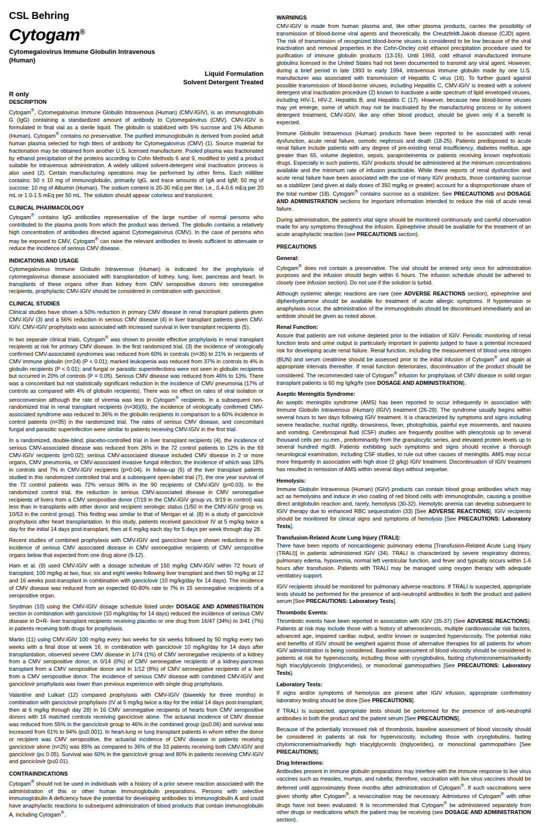CSL Behring
Cytogam®
Cytomegalovirus Immune Globulin Intravenous
(Human)
Liquid Formulation
Solvent Detergent Treated
R only
DESCRIPTION
Cytogam®, Cytomegalovirus Immune Globulin Intravenous (Human) (CMV-IGIV), is an immunoglobulin G (IgG) containing a standardized amount of antibody to Cytomegalovirus (CMV). CMV-IGIV is formulated in final vial as a sterile liquid. The globulin is stabilized with 5% sucrose and 1% Albumin (Human). Cytogam® contains no preservative. The purified immunoglobulin is derived from pooled adult human plasma selected for high titers of antibody for Cytomegalovirus (CMV) (1). Source material for fractionation may be obtained from another U.S. licensed manufacturer. Pooled plasma was fractionated by ethanol precipitation of the proteins according to Cohn Methods 6 and 9, modified to yield a product suitable for intravenous administration. A widely utilized solvent-detergent viral inactivation process is also used (2). Certain manufacturing operations may be performed by other firms. Each milliliter contains: 50 ± 10 mg of immunoglobulin, primarily IgG, and trace amounts of IgA and IgM; 50 mg of sucrose; 10 mg of Albumin (Human). The sodium content is 20-30 mEq per liter, i.e., 0.4-0.6 mEq per 20 mL or 1.0-1.5 mEq per 50 mL. The solution should appear colorless and translucent.
Clinical Pharmacology
Cytogam® contains IgG antibodies representative of the large number of normal persons who contributed to the plasma pools from which the product was derived. The globulin contains a relatively high concentration of antibodies directed against Cytomegalovirus (CMV). In the case of persons who may be exposed to CMV, Cytogam® can raise the relevant antibodies to levels sufficient to attenuate or reduce the incidence of serious CMV disease.
Indications and Usage
Cytomegalovirus Immune Globulin Intravenous (Human) is indicated for the prophylaxis of cytomegalovirus disease associated with transplantation of kidney, lung, liver, pancreas and heart. In transplants of these organs other than kidney from CMV seropositive donors into seronegative recipients, prophylactic CMV-IGIV should be considered in combination with ganciclovir.
Clinical Studies
Clinical studies have shown a 50% reduction in primary CMV disease in renal transplant patients given CMV-IGIV (3) and a 56% reduction in serious CMV disease (4) in liver transplant patients given CMV-IGIV. CMV-IGIV prophylaxis was associated with increased survival in liver transplant recipients (5).
In two separate clinical trials, Cytogam® was shown to provide effective prophylaxis in renal transplant recipients at risk for primary CMV disease. In the first randomized trial, (3) the incidence of virologically confirmed CMV-associated syndromes was reduced from 60% in controls (n=35) to 21% in recipients of CMV immune globulin (n=24) (P < 0.01); marked leukopenia was reduced from 37% in controls to 4% in globulin recipients (P < 0.01); and fungal or parasitic superinfections were not seen in globulin recipients but occurred in 20% of controls (P = 0.05). Serious CMV disease was reduced from 46% to 13%. There was a concomitant but not statistically significant reduction in the incidence of CMV pneumonia (17% of controls as compared with 4% of globulin recipients). There was no effect on rates of viral isolation or seroconversion although the rate of viremia was less in Cytogam® recipients. In a subsequent non-randomized trial in renal transplant recipients (n=36)(6), the incidence of virologically confirmed CMV-associated syndrome was reduced to 36% in the globulin recipients in comparison to a 60% incidence in control patients (n=35) in the randomized trial. The rates of serious CMV disease, and concomitant fungal and parasitic superinfection were similar to patients receiving CMV-IGIV in the first trial.
In a randomized, double-blind, placebo-controlled trial in liver transplant recipients (4), the incidence of serious CMV-associated disease was reduced from 26% in the 72 control patients to 12% in the 69 CMV-IGIV recipients (p=0.02); serious CMV-associated disease included CMV disease in 2 or more organs, CMV pneumonia, or CMV-associated invasive fungal infection, the incidence of which was 18% in controls and 7% in CMV-IGIV recipients (p=0.04). In follow-up (5) of the liver transplant patients studied in this randomized controlled trial and a subsequent open-label trial (7), the one year survival of the 72 control patients was 72% versus 86% in the 90 recipients of CMV-IGIV (p=0.03). In the randomized control trial, the reduction in serious CMV-associated disease in CMV seronegative recipients of livers from a CMV seropositive donor (7/19 in the CMV-IGIV group vs. 9/19 in control) was less than in transplants with other donor and recipient serologic status (1/50 in the CMV-IGIV group vs. 10/53 in the control group). This finding was similar to that of Merigan et al. (8) in a study of ganciclovir prophylaxis after heart transplantation. In this study, patients received ganciclovir IV at 5 mg/kg twice a day for the initial 14 days post-transplant, then at 6 mg/kg each day for 5 days per week through day 28.
Recent studies of combined prophylaxis with CMV-IGIV and ganciclovir have shown reductions in the incidence of serious CMV associated disease in CMV seronegative recipients of CMV seropositive organs below that expected from one drug alone (9-12).
Ham et al. (9) used CMV-IGIV with a dosage schedule of 150 mg/kg CMV-IGIV within 72 hours of transplant; 100 mg/kg at two, four, six and eight weeks following liver transplant and then 50 mg/kg at 12 and 16 weeks post-transplant in combination with ganciclovir (10 mg/kg/day for 14 days). The incidence of CMV disease was reduced from an expected 60-80% rate to 7% in 15 seronegative recipients of a seropositive organ.
Snydman (10) using the CMV-IGIV dosage schedule listed under DOSAGE AND ADMINISTRATION section in combination with ganciclovir (10 mg/kg/day for 14 days) reduced the incidence of serious CMV disease in D+R- liver transplant recipients receiving placebo or one drug from 16/47 (34%) to 3/41 (7%) in patients receiving both drugs for prophylaxis.
Martin (11) using CMV-IGIV 100 mg/kg every two weeks for six weeks followed by 50 mg/kg every two weeks with a final dose at week 16, in combination with ganciclovir 10 mg/kg/day for 14 days after transplantation, observed severe CMV disease in 1/74 (1%) of CMV seronegative recipients of a kidney from a CMV seropositive donor, in 0/14 (0%) of CMV seronegative recipients of a kidney-pancreas transplant from a CMV seropositive donor and in 1/12 (8%) of CMV seronegative recipients of a liver from a CMV seropositive donor. The incidence of serious CMV disease with combined CMV-IGIV and ganciclovir prophylaxis was lower than previous experience with single drug prophylaxis.
Valantine and Luikart (12) compared prophylaxis with CMV-IGIV (biweekly for three months) in combination with ganciclovir prophylaxis (IV at 5 mg/kg twice a day for the initial 14 days post-transplant, then at 6 mg/kg through day 28) in 16 CMV seronegative recipients of hearts from CMV seropositive donors with 16 matched controls receiving ganciclovir alone. The actuarial incidence of CMV disease was reduced from 55% in the ganciclovir group to 46% in the combined group (p≤0.06) and survival was increased from 61% to 94% (p≤0.001). In heart-lung or lung transplant patients in whom either the donor or recipient was CMV seropositive, the actuarial incidence of CMV disease in patients receiving ganciclovir alone (n=25) was 85% as compared to 36% of the 33 patients receiving both CMV-IGIV and ganciclovir (p≤ 0.05). Survival was 60% in the ganciclovir group and 80% in patients receiving CMV-IGIV and ganciclovir (p≤0.01).
Contraindications
Cytogam® should not be used in individuals with a history of a prior severe reaction associated with the administration of this or other human immunoglobulin preparations. Persons with selective immunoglobulin A deficiency have the potential for developing antibodies to immunoglobulin A and could have anaphylactic reactions to subsequent administration of blood products that contain immunoglobulin A, including Cytogam®.
Warnings
CMV-IGIV is made from human plasma and, like other plasma products, carries the possibility of transmission of blood-borne viral agents and theoretically, the Creutzfeldt-Jakob disease (CJD) agent. The risk of transmission of recognized blood-borne viruses is considered to be low because of the viral inactivation and removal properties in the Cohn-Oncley cold ethanol precipitation procedure used for purification of immune globulin products (13-15). Until 1993, cold ethanol manufactured immune globulins licensed in the United States had not been documented to transmit any viral agent. However, during a brief period in late 1993 to early 1994, intravenous immune globulin made by one U.S. manufacturer was associated with transmission of Hepatitis C virus (16). To further guard against possible transmission of blood-borne viruses, including Hepatitis C, CMV-IGIV is treated with a solvent detergent viral inactivation procedure (2) known to inactivate a wide spectrum of lipid enveloped viruses, including HIV-1, HIV-2, Hepatitis B, and Hepatitis C (17). However, because new blood-borne viruses may yet emerge, some of which may not be inactivated by the manufacturing process or by solvent detergent treatment, CMV-IGIV, like any other blood product, should be given only if a benefit is expected.
Immune Globulin Intravenous (Human) products have been reported to be associated with renal dysfunction, acute renal failure, osmotic nephrosis and death (18-25). Patients predisposed to acute renal failure include patients with any degree of pre-existing renal insufficiency, diabetes mellitus, age greater than 65, volume depletion, sepsis, paraproteinemia or patients receiving known nephrotoxic drugs. Especially in such patients, IGIV products should be administered at the minimum concentrations available and the minimum rate of infusion practicable. While these reports of renal dysfunction and acute renal failure have been associated with the use of many IGIV products, those containing sucrose as a stabilizer (and given at daily doses of 350 mg/kg or greater) account for a disproportionate share of the total number (18). Cytogam® contains sucrose as a stabilizer. See PRECAUTIONS and DOSAGE AND ADMINISTRATION sections for important information intended to reduce the risk of acute renal failure.
During administration, the patient's vital signs should be monitored continuously and careful observation made for any symptoms throughout the infusion. Epinephrine should be available for the treatment of an acute anaphylactic reaction (see PRECAUTIONS section).
Precautions
General:
Cytogam® does not contain a preservative. The vial should be entered only once for administration purposes and the infusion should begin within 6 hours. The infusion schedule should be adhered to closely (see Infusion section). Do not use if the solution is turbid.
Although systemic allergic reactions are rare (see ADVERSE REACTIONS section), epinephrine and diphenhydramine should be available for treatment of acute allergic symptoms. If hypotension or anaphylaxis occur, the administration of the immunoglobulin should be discontinued immediately and an antidote should be given as noted above.
Renal Function:
Assure that patients are not volume depleted prior to the initiation of IGIV. Periodic monitoring of renal function tests and urine output is particularly important in patients judged to have a potential increased risk for developing acute renal failure. Renal function, including the measurement of blood urea nitrogen (BUN) and serum creatinine should be assessed prior to the initial infusion of Cytogam® and again at appropriate intervals thereafter. If renal function deteriorates, discontinuation of the product should be considered. The recommended rate of Cytogam® infusion for prophylaxis of CMV disease in solid organ transplant patients is 60 mg Ig/kg/hr (see DOSAGE AND ADMINISTRATION).
Aseptic Meningitis Syndrome:
An aseptic meningitis syndrome (AMS) has been reported to occur infrequently in association with Immune Globulin Intravenous (Human) (IGIV) treatment (26-29). The syndrome usually begins within several hours to two days following IGIV treatment. It is characterized by symptoms and signs including severe headache, nuchal rigidity, drowsiness, fever, photophobia, painful eye movements, and nausea and vomiting. Cerebrospinal fluid (CSF) studies are frequently positive with pleocytosis up to several thousand cells per cu.mm., predominantly from the granulocytic series, and elevated protein levels up to several hundred mg/dl. Patients exhibiting such symptoms and signs should receive a thorough neurological examination, including CSF studies, to rule out other causes of meningitis. AMS may occur more frequently in association with high dose (2 g/kg) IGIV treatment. Discontinuation of IGIV treatment has resulted in remission of AMS within several days without sequelae.
Hemolysis:
Immune Globulin Intravenous (Human) (IGIV) products can contain blood group antibodies which may act as hemolysins and induce in vivo coating of red blood cells with immunoglobulin, causing a positive direct antiglobulin reaction and, rarely, hemolysis (30-32). Hemolytic anemia can develop subsequent to IGIV therapy due to enhanced RBC sequestration (33) [See ADVERSE REACTIONS]. IGIV recipients should be monitored for clinical signs and symptoms of hemolysis [See PRECAUTIONS: Laboratory Tests].
Transfusion-Related Acute Lung Injury (TRALI):
There have been reports of noncardiogenic pulmonary edema [Transfusion-Related Acute Lung Injury (TRALI)] in patients administered IGIV (34). TRALI is characterized by severe respiratory distress, pulmonary edema, hypoxemia, normal left ventricular function, and fever and typically occurs within 1-6 hours after transfusion. Patients with TRALI may be managed using oxygen therapy with adequate ventilatory support.
IGIV recipients should be monitored for pulmonary adverse reactions. If TRALI is suspected, appropriate tests should be performed for the presence of anti-neutrophil antibodies in both the product and patient serum [See PRECAUTIONS: Laboratory Tests].
Thrombotic Events:
Thrombotic events have been reported in association with IGIV (35-37) (See ADVERSE REACTIONS). Patients at risk may include those with a history of atherosclerosis, multiple cardiovascular risk factors, advanced age, impaired cardiac output, and/or known or suspected hyperviscosity. The potential risks and benefits of IGIV should be weighed against those of alternative therapies for all patients for whom IGIV administration is being considered. Baseline assessment of blood viscosity should be considered in patients at risk for hyperviscosity, including those with cryoglobulins, fasting chylomicronemia/markedly high triacylglycerols (triglycerides), or monoclonal gammopathies [See PRECAUTIONS: Laboratory Tests].
Laboratory Tests:
If signs and/or symptoms of hemolysis are present after IGIV infusion, appropriate confirmatory laboratory testing should be done [See PRECAUTIONS].
If TRALI is suspected, appropriate tests should be performed for the presence of anti-neutrophil antibodies in both the product and the patient serum [See PRECAUTIONS].
Because of the potentially increased risk of thrombosis, baseline assessment of blood viscosity should be considered in patients at risk for hyperviscosity, including those with cryoglobulins, fasting chylomicronemia/markedly high triacylglycerols (triglycerides), or monoclonal gammopathies [See PRECAUTIONS].
Drug Interactions:
Antibodies present in immune globulin preparations may interfere with the immune response to live virus vaccines such as measles, mumps, and rubella; therefore, vaccination with live virus vaccines should be deferred until approximately three months after administration of Cytogam®. If such vaccinations were given shortly after Cytogam®, a revaccination may be necessary. Admixtures of Cytogam® with other drugs have not been evaluated. It is recommended that Cytogam® be administered separately from other drugs or medications which the patient may be receiving (see DOSAGE AND ADMINISTRATION section).